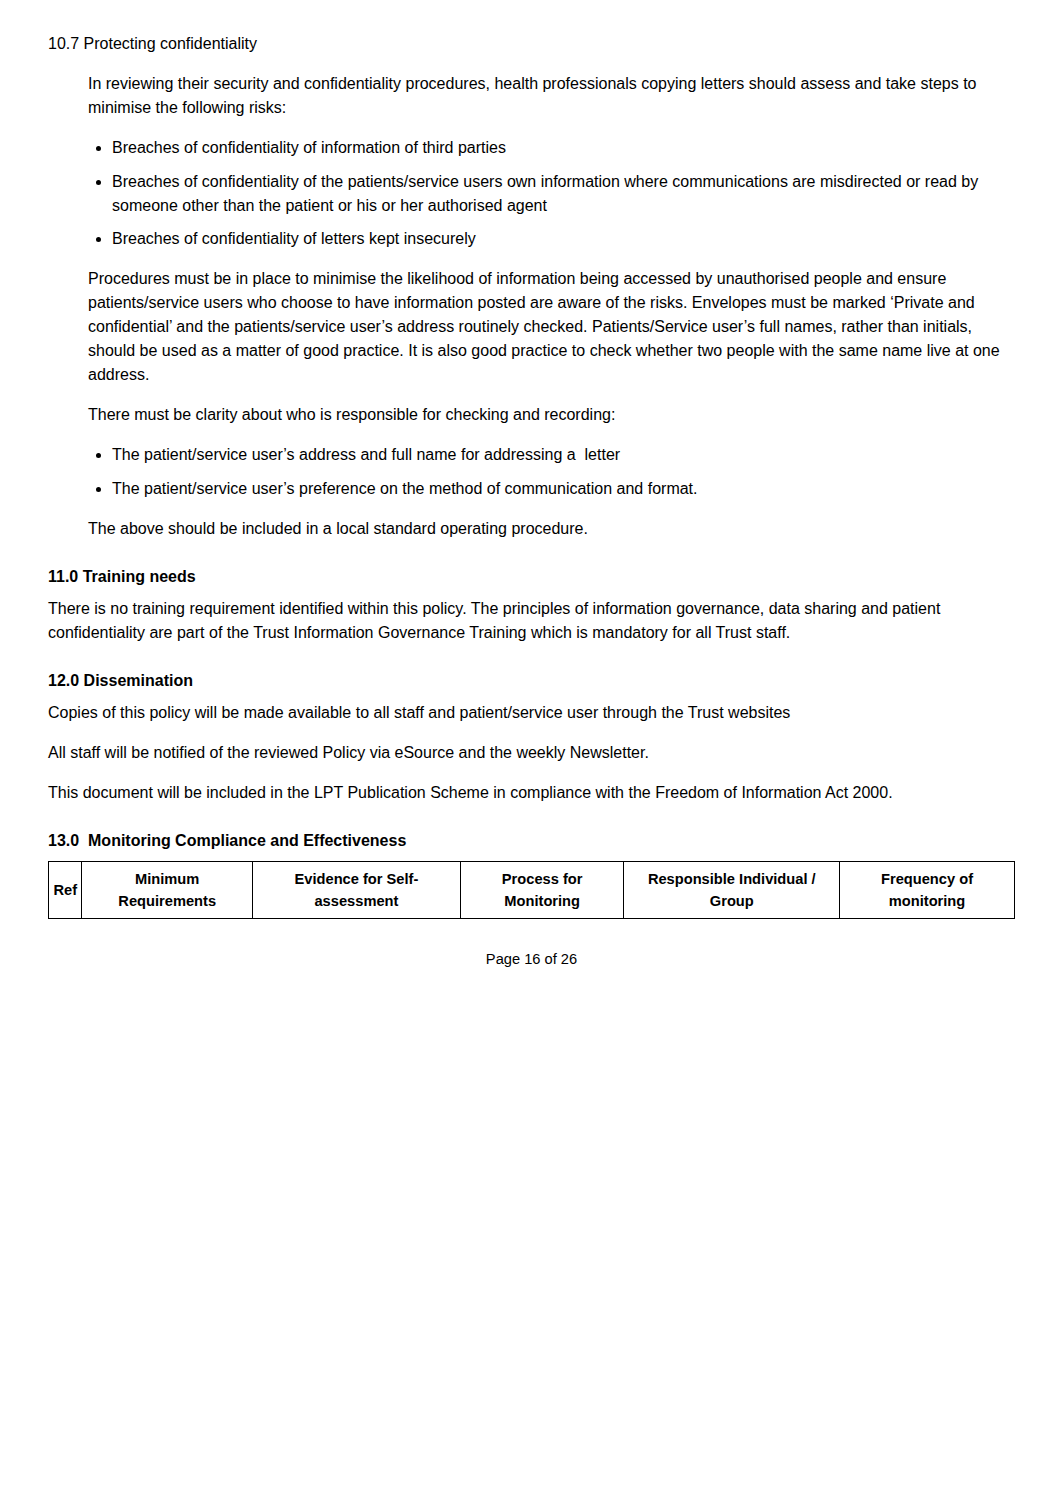10.7 Protecting confidentiality
In reviewing their security and confidentiality procedures, health professionals copying letters should assess and take steps to minimise the following risks:
Breaches of confidentiality of information of third parties
Breaches of confidentiality of the patients/service users own information where communications are misdirected or read by someone other than the patient or his or her authorised agent
Breaches of confidentiality of letters kept insecurely
Procedures must be in place to minimise the likelihood of information being accessed by unauthorised people and ensure patients/service users who choose to have information posted are aware of the risks. Envelopes must be marked ‘Private and confidential’ and the patients/service user’s address routinely checked. Patients/Service user’s full names, rather than initials, should be used as a matter of good practice. It is also good practice to check whether two people with the same name live at one address.
There must be clarity about who is responsible for checking and recording:
The patient/service user’s address and full name for addressing a letter
The patient/service user’s preference on the method of communication and format.
The above should be included in a local standard operating procedure.
11.0 Training needs
There is no training requirement identified within this policy. The principles of information governance, data sharing and patient confidentiality are part of the Trust Information Governance Training which is mandatory for all Trust staff.
12.0 Dissemination
Copies of this policy will be made available to all staff and patient/service user through the Trust websites
All staff will be notified of the reviewed Policy via eSource and the weekly Newsletter.
This document will be included in the LPT Publication Scheme in compliance with the Freedom of Information Act 2000.
13.0 Monitoring Compliance and Effectiveness
| Ref | Minimum Requirements | Evidence for Self-assessment | Process for Monitoring | Responsible Individual / Group | Frequency of monitoring |
| --- | --- | --- | --- | --- | --- |
Page 16 of 26